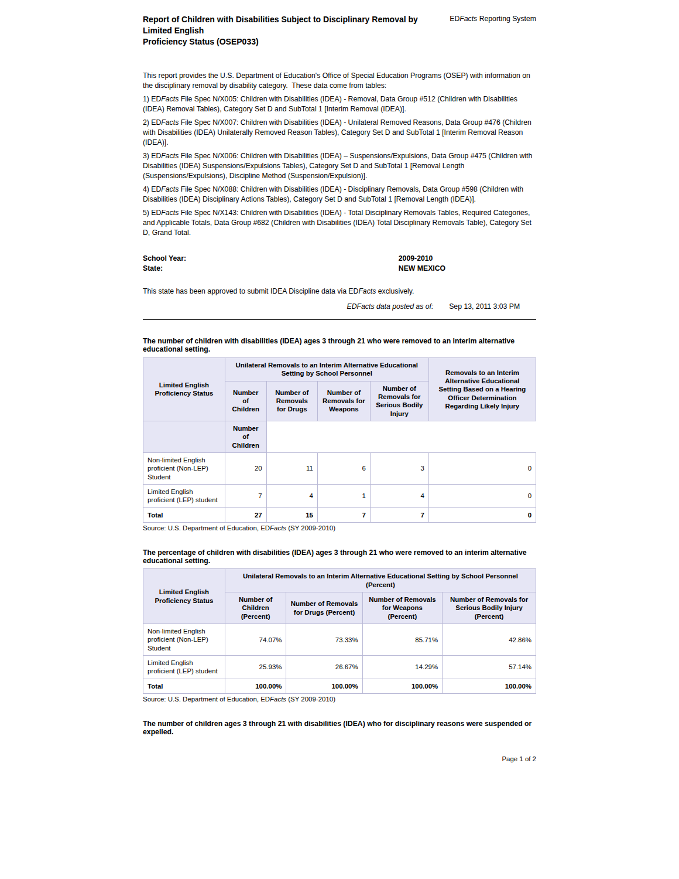Report of Children with Disabilities Subject to Disciplinary Removal by Limited English
Proficiency Status (OSEP033)
EDFacts Reporting System
This report provides the U.S. Department of Education's Office of Special Education Programs (OSEP) with information on the disciplinary removal by disability category. These data come from tables:
1) EDFacts File Spec N/X005: Children with Disabilities (IDEA) - Removal, Data Group #512 (Children with Disabilities (IDEA) Removal Tables), Category Set D and SubTotal 1 [Interim Removal (IDEA)].
2) EDFacts File Spec N/X007: Children with Disabilities (IDEA) - Unilateral Removed Reasons, Data Group #476 (Children with Disabilities (IDEA) Unilaterally Removed Reason Tables), Category Set D and SubTotal 1 [Interim Removal Reason (IDEA)].
3) EDFacts File Spec N/X006: Children with Disabilities (IDEA) – Suspensions/Expulsions, Data Group #475 (Children with Disabilities (IDEA) Suspensions/Expulsions Tables), Category Set D and SubTotal 1 [Removal Length (Suspensions/Expulsions), Discipline Method (Suspension/Expulsion)].
4) EDFacts File Spec N/X088: Children with Disabilities (IDEA) - Disciplinary Removals, Data Group #598 (Children with Disabilities (IDEA) Disciplinary Actions Tables), Category Set D and SubTotal 1 [Removal Length (IDEA)].
5) EDFacts File Spec N/X143: Children with Disabilities (IDEA) - Total Disciplinary Removals Tables, Required Categories, and Applicable Totals, Data Group #682 (Children with Disabilities (IDEA) Total Disciplinary Removals Table), Category Set D, Grand Total.
| School Year: | 2009-2010 |
| State: | NEW MEXICO |
This state has been approved to submit IDEA Discipline data via EDFacts exclusively.
EDFacts data posted as of: Sep 13, 2011 3:03 PM
The number of children with disabilities (IDEA) ages 3 through 21 who were removed to an interim alternative educational setting.
| Limited English Proficiency Status | Unilateral Removals to an Interim Alternative Educational Setting by School Personnel | Removals to an Interim Alternative Educational Setting Based on a Hearing Officer Determination Regarding Likely Injury |
| --- | --- | --- |
| Number of Children | Number of Removals for Drugs | Number of Removals for Weapons | Number of Removals for Serious Bodily Injury |
| | | | | | Number of Children |
| Non-limited English proficient (Non-LEP) Student | 20 | 11 | 6 | 3 | 0 |
| Limited English proficient (LEP) student | 7 | 4 | 1 | 4 | 0 |
| Total | 27 | 15 | 7 | 7 | 0 |
Source: U.S. Department of Education, EDFacts (SY 2009-2010)
The percentage of children with disabilities (IDEA) ages 3 through 21 who were removed to an interim alternative educational setting.
| Limited English Proficiency Status | Unilateral Removals to an Interim Alternative Educational Setting by School Personnel (Percent) |
| --- | --- |
| Number of Children (Percent) | Number of Removals for Drugs (Percent) | Number of Removals for Weapons (Percent) | Number of Removals for Serious Bodily Injury (Percent) |
| Non-limited English proficient (Non-LEP) Student | 74.07% | 73.33% | 85.71% | 42.86% |
| Limited English proficient (LEP) student | 25.93% | 26.67% | 14.29% | 57.14% |
| Total | 100.00% | 100.00% | 100.00% | 100.00% |
Source: U.S. Department of Education, EDFacts (SY 2009-2010)
The number of children ages 3 through 21 with disabilities (IDEA) who for disciplinary reasons were suspended or expelled.
Page 1 of 2